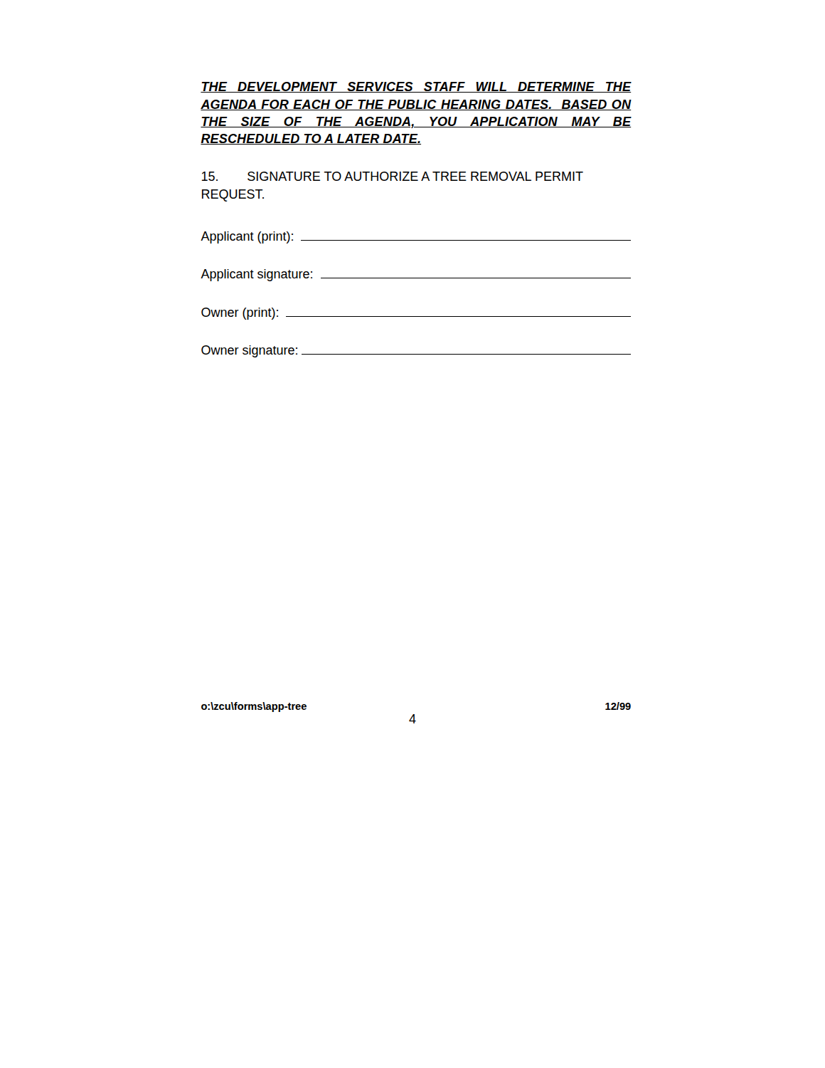THE DEVELOPMENT SERVICES STAFF WILL DETERMINE THE AGENDA FOR EACH OF THE PUBLIC HEARING DATES. BASED ON THE SIZE OF THE AGENDA, YOU APPLICATION MAY BE RESCHEDULED TO A LATER DATE.
15. SIGNATURE TO AUTHORIZE A TREE REMOVAL PERMIT REQUEST.
Applicant (print):
Applicant signature:
Owner (print):
Owner signature:
o:\zcu\forms\app-tree 12/99
4